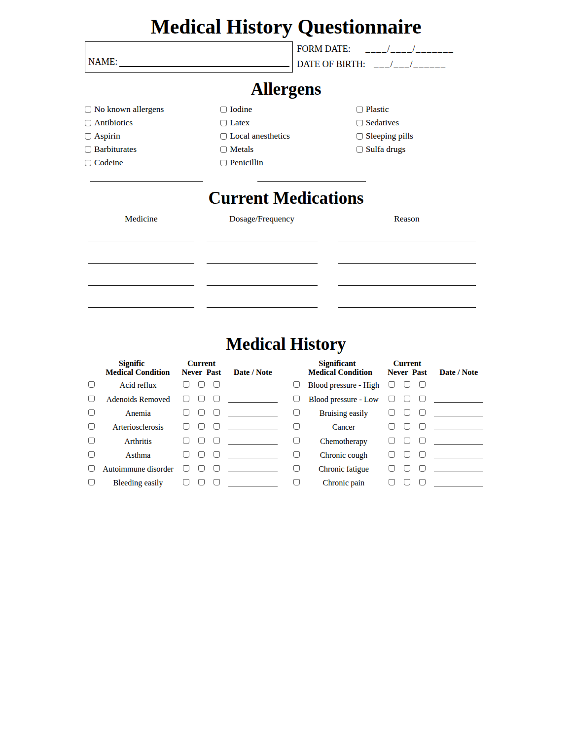Medical History Questionnaire
NAME:
FORM DATE: ____/____/_______
DATE OF BIRTH: ___/___/______
Allergens
No known allergens
Iodine
Plastic
Antibiotics
Latex
Sedatives
Aspirin
Local anesthetics
Sleeping pills
Barbiturates
Metals
Sulfa drugs
Codeine
Penicillin
Current Medications
| Medicine | Dosage/Frequency | Reason |
| --- | --- | --- |
Medical History
| Signific Medical Condition | Current Never Past | Date / Note | | Significant Medical Condition | Current Never Past | Date / Note |
| --- | --- | --- | --- | --- | --- | --- |
| | Acid reflux | | | | | | | Blood pressure - High | | | | |
| | Adenoids Removed | | | | | | | Blood pressure - Low | | | | |
| | Anemia | | | | | | | Bruising easily | | | | |
| | Arteriosclerosis | | | | | | | Cancer | | | | |
| | Arthritis | | | | | | | Chemotherapy | | | | |
| | Asthma | | | | | | | Chronic cough | | | | |
| | Autoimmune disorder | | | | | | | Chronic fatigue | | | | |
| | Bleeding easily | | | | | | | Chronic pain | | | | |